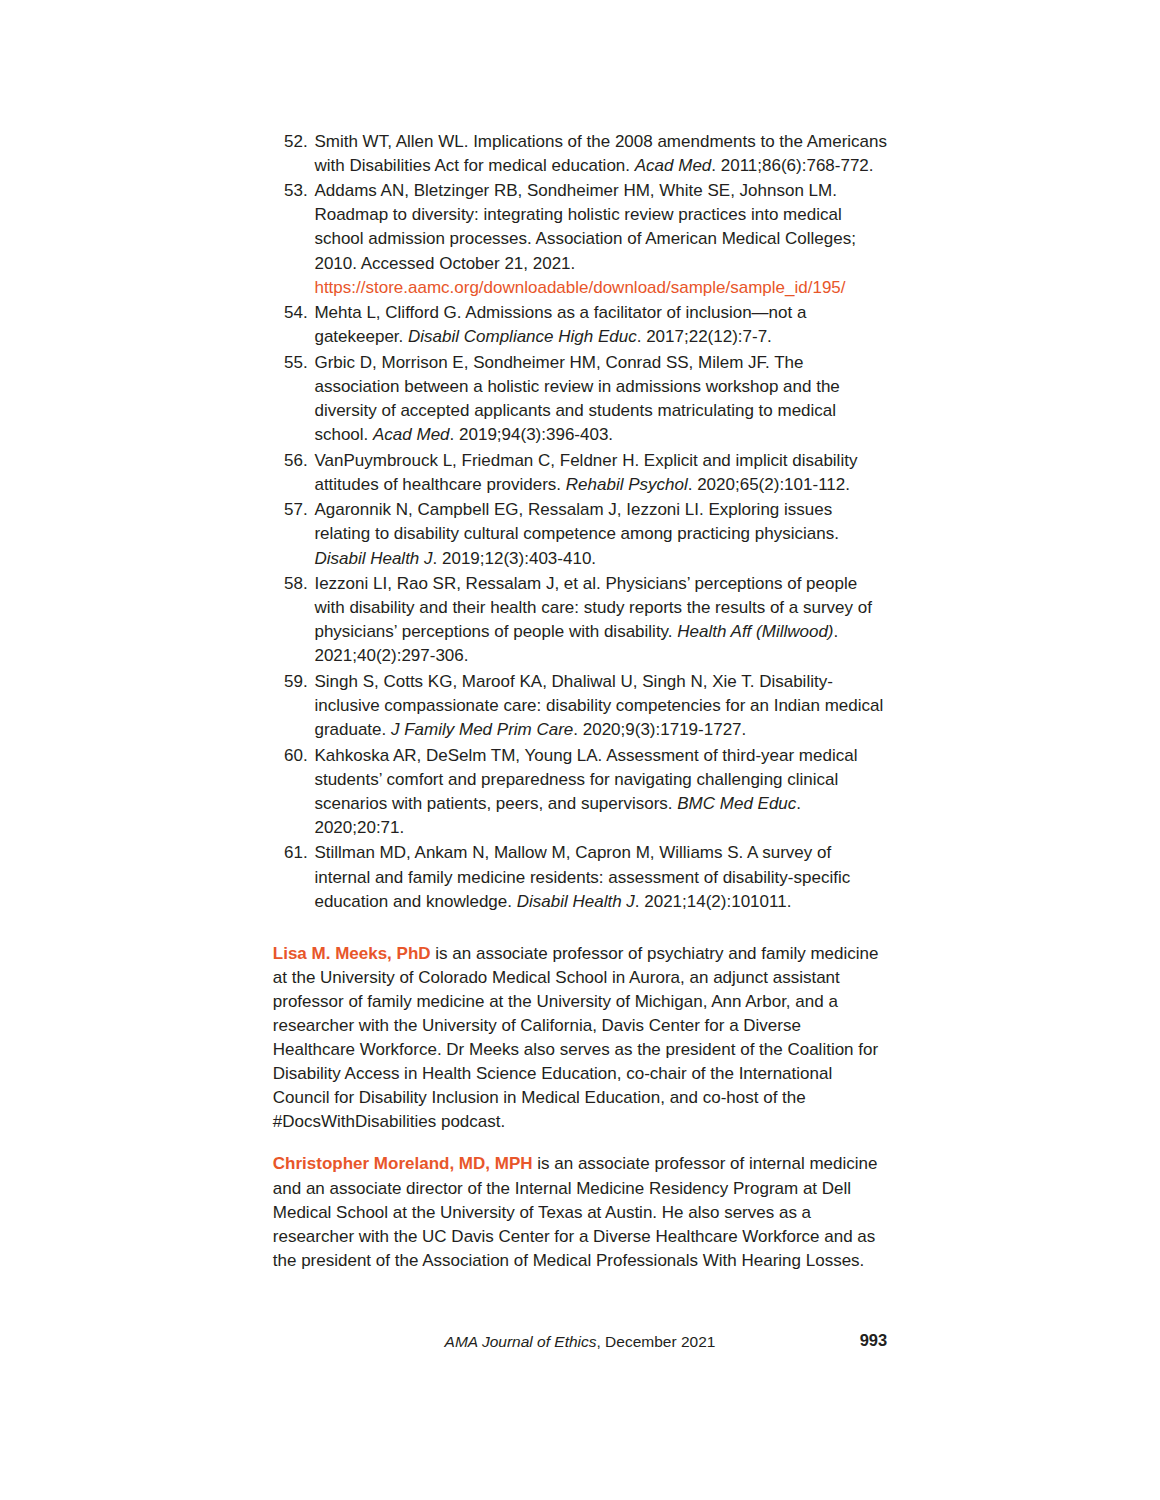52. Smith WT, Allen WL. Implications of the 2008 amendments to the Americans with Disabilities Act for medical education. Acad Med. 2011;86(6):768-772.
53. Addams AN, Bletzinger RB, Sondheimer HM, White SE, Johnson LM. Roadmap to diversity: integrating holistic review practices into medical school admission processes. Association of American Medical Colleges; 2010. Accessed October 21, 2021.
https://store.aamc.org/downloadable/download/sample/sample_id/195/
54. Mehta L, Clifford G. Admissions as a facilitator of inclusion—not a gatekeeper. Disabil Compliance High Educ. 2017;22(12):7-7.
55. Grbic D, Morrison E, Sondheimer HM, Conrad SS, Milem JF. The association between a holistic review in admissions workshop and the diversity of accepted applicants and students matriculating to medical school. Acad Med. 2019;94(3):396-403.
56. VanPuymbrouck L, Friedman C, Feldner H. Explicit and implicit disability attitudes of healthcare providers. Rehabil Psychol. 2020;65(2):101-112.
57. Agaronnik N, Campbell EG, Ressalam J, Iezzoni LI. Exploring issues relating to disability cultural competence among practicing physicians. Disabil Health J. 2019;12(3):403-410.
58. Iezzoni LI, Rao SR, Ressalam J, et al. Physicians’ perceptions of people with disability and their health care: study reports the results of a survey of physicians’ perceptions of people with disability. Health Aff (Millwood). 2021;40(2):297-306.
59. Singh S, Cotts KG, Maroof KA, Dhaliwal U, Singh N, Xie T. Disability-inclusive compassionate care: disability competencies for an Indian medical graduate. J Family Med Prim Care. 2020;9(3):1719-1727.
60. Kahkoska AR, DeSelm TM, Young LA. Assessment of third-year medical students’ comfort and preparedness for navigating challenging clinical scenarios with patients, peers, and supervisors. BMC Med Educ. 2020;20:71.
61. Stillman MD, Ankam N, Mallow M, Capron M, Williams S. A survey of internal and family medicine residents: assessment of disability-specific education and knowledge. Disabil Health J. 2021;14(2):101011.
Lisa M. Meeks, PhD is an associate professor of psychiatry and family medicine at the University of Colorado Medical School in Aurora, an adjunct assistant professor of family medicine at the University of Michigan, Ann Arbor, and a researcher with the University of California, Davis Center for a Diverse Healthcare Workforce. Dr Meeks also serves as the president of the Coalition for Disability Access in Health Science Education, co-chair of the International Council for Disability Inclusion in Medical Education, and co-host of the #DocsWithDisabilities podcast.
Christopher Moreland, MD, MPH is an associate professor of internal medicine and an associate director of the Internal Medicine Residency Program at Dell Medical School at the University of Texas at Austin. He also serves as a researcher with the UC Davis Center for a Diverse Healthcare Workforce and as the president of the Association of Medical Professionals With Hearing Losses.
AMA Journal of Ethics, December 2021 993